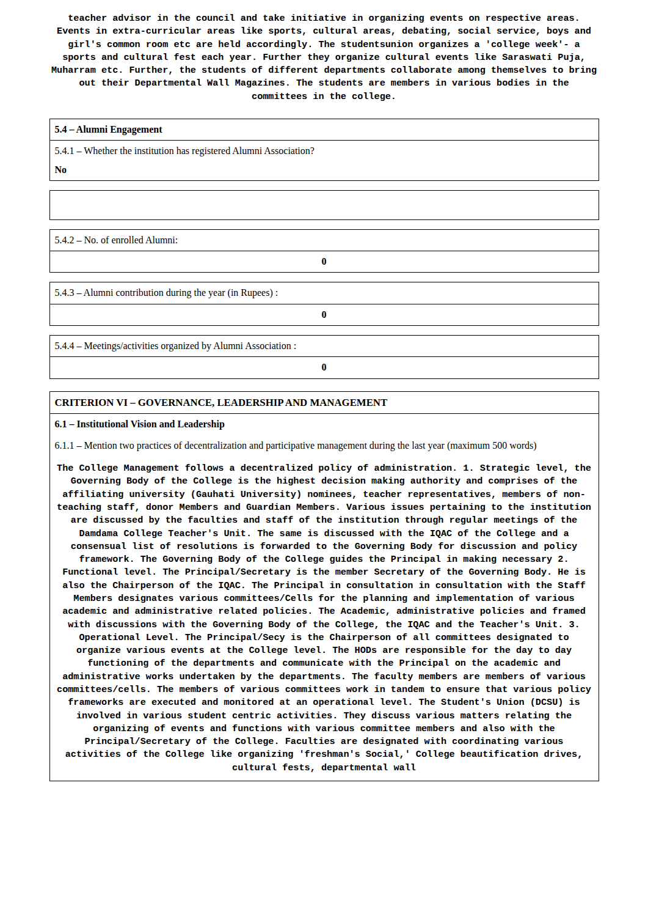teacher advisor in the council and take initiative in organizing events on respective areas. Events in extra-curricular areas like sports, cultural areas, debating, social service, boys and girl's common room etc are held accordingly. The studentsunion organizes a 'college week'- a sports and cultural fest each year. Further they organize cultural events like Saraswati Puja, Muharram etc. Further, the students of different departments collaborate among themselves to bring out their Departmental Wall Magazines. The students are members in various bodies in the committees in the college.
5.4 – Alumni Engagement
5.4.1 – Whether the institution has registered Alumni Association?
No
5.4.2 – No. of enrolled Alumni:
0
5.4.3 – Alumni contribution during the year (in Rupees) :
0
5.4.4 – Meetings/activities organized by Alumni Association :
0
CRITERION VI – GOVERNANCE, LEADERSHIP AND MANAGEMENT
6.1 – Institutional Vision and Leadership
6.1.1 – Mention two practices of decentralization and participative management during the last year (maximum 500 words)
The College Management follows a decentralized policy of administration. 1. Strategic level, the Governing Body of the College is the highest decision making authority and comprises of the affiliating university (Gauhati University) nominees, teacher representatives, members of non-teaching staff, donor Members and Guardian Members. Various issues pertaining to the institution are discussed by the faculties and staff of the institution through regular meetings of the Damdama College Teacher's Unit. The same is discussed with the IQAC of the College and a consensual list of resolutions is forwarded to the Governing Body for discussion and policy framework. The Governing Body of the College guides the Principal in making necessary 2. Functional level. The Principal/Secretary is the member Secretary of the Governing Body. He is also the Chairperson of the IQAC. The Principal in consultation in consultation with the Staff Members designates various committees/Cells for the planning and implementation of various academic and administrative related policies. The Academic, administrative policies and framed with discussions with the Governing Body of the College, the IQAC and the Teacher's Unit. 3. Operational Level. The Principal/Secy is the Chairperson of all committees designated to organize various events at the College level. The HODs are responsible for the day to day functioning of the departments and communicate with the Principal on the academic and administrative works undertaken by the departments. The faculty members are members of various committees/cells. The members of various committees work in tandem to ensure that various policy frameworks are executed and monitored at an operational level. The Student's Union (DCSU) is involved in various student centric activities. They discuss various matters relating the organizing of events and functions with various committee members and also with the Principal/Secretary of the College. Faculties are designated with coordinating various activities of the College like organizing 'freshman's Social,' College beautification drives, cultural fests, departmental wall